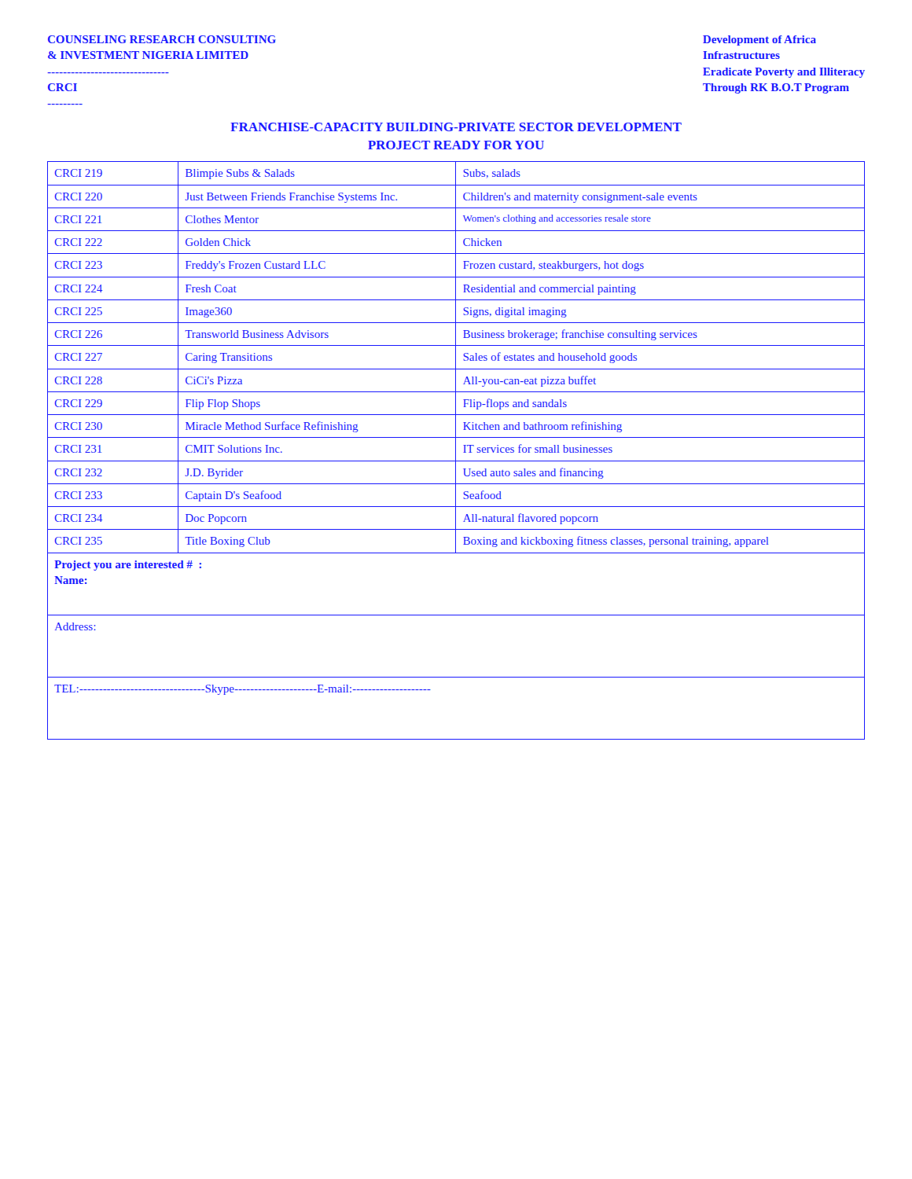COUNSELING RESEARCH CONSULTING
& INVESTMENT NIGERIA LIMITED
-------------------------------
CRCI
---------
Development of Africa
Infrastructures
Eradicate Poverty and Illiteracy
Through RK B.O.T Program
FRANCHISE-CAPACITY BUILDING-PRIVATE SECTOR DEVELOPMENT
PROJECT READY FOR YOU
| CRCI 219 | Blimpie Subs & Salads | Subs, salads |
| CRCI 220 | Just Between Friends Franchise Systems Inc. | Children's and maternity consignment-sale events |
| CRCI 221 | Clothes Mentor | Women's clothing and accessories resale store |
| CRCI 222 | Golden Chick | Chicken |
| CRCI 223 | Freddy's Frozen Custard LLC | Frozen custard, steakburgers, hot dogs |
| CRCI 224 | Fresh Coat | Residential and commercial painting |
| CRCI 225 | Image360 | Signs, digital imaging |
| CRCI 226 | Transworld Business Advisors | Business brokerage; franchise consulting services |
| CRCI 227 | Caring Transitions | Sales of estates and household goods |
| CRCI 228 | CiCi's Pizza | All-you-can-eat pizza buffet |
| CRCI 229 | Flip Flop Shops | Flip-flops and sandals |
| CRCI 230 | Miracle Method Surface Refinishing | Kitchen and bathroom refinishing |
| CRCI 231 | CMIT Solutions Inc. | IT services for small businesses |
| CRCI 232 | J.D. Byrider | Used auto sales and financing |
| CRCI 233 | Captain D's Seafood | Seafood |
| CRCI 234 | Doc Popcorn | All-natural flavored popcorn |
| CRCI 235 | Title Boxing Club | Boxing and kickboxing fitness classes, personal training, apparel |
| Project you are interested # : Name: |
| Address: |
| TEL:--------------------------------Skype---------------------E-mail:-------------------- |